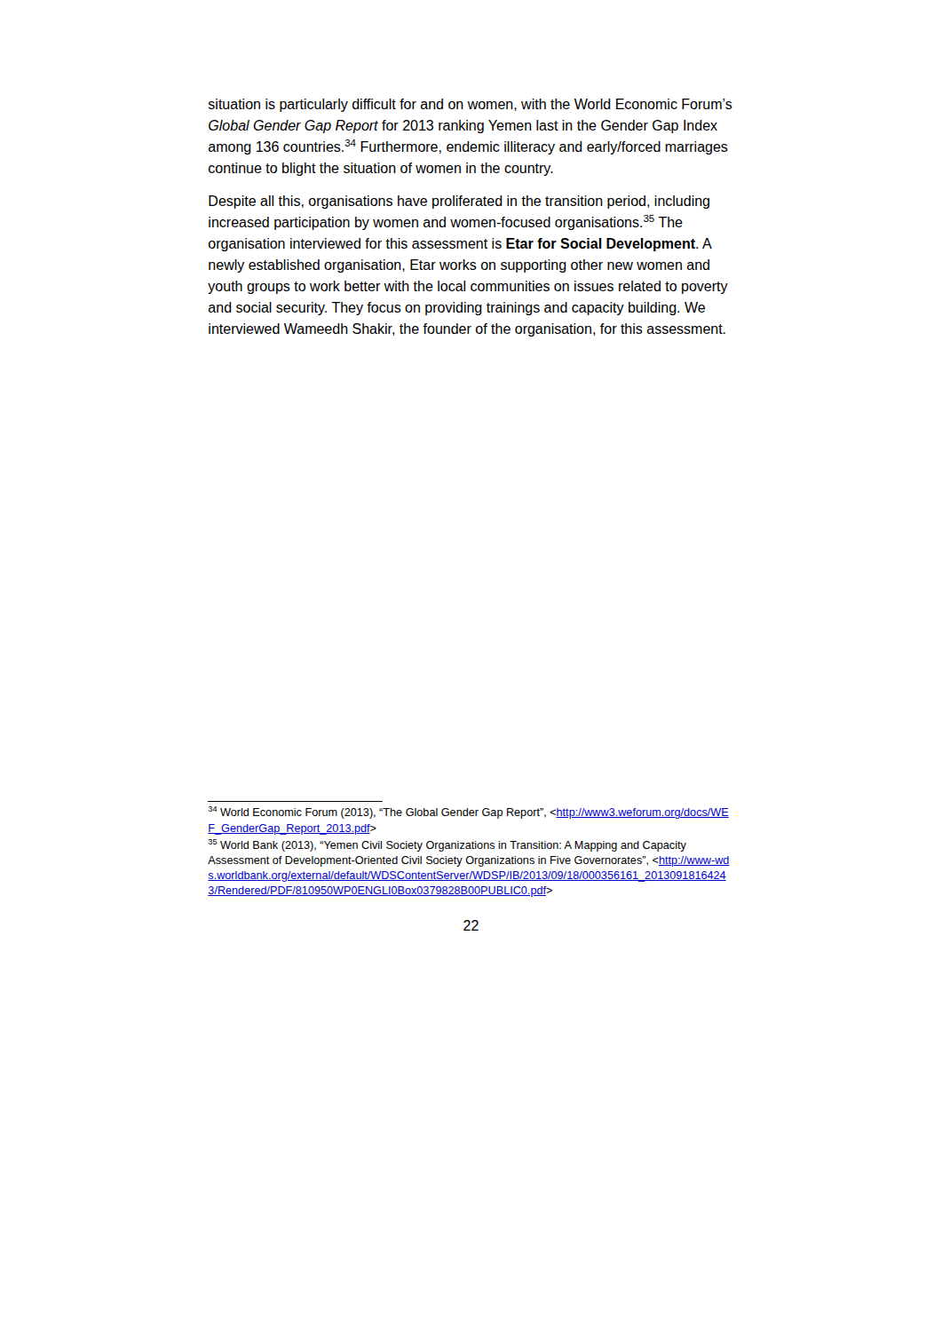situation is particularly difficult for and on women, with the World Economic Forum’s Global Gender Gap Report for 2013 ranking Yemen last in the Gender Gap Index among 136 countries.34 Furthermore, endemic illiteracy and early/forced marriages continue to blight the situation of women in the country.
Despite all this, organisations have proliferated in the transition period, including increased participation by women and women-focused organisations.35 The organisation interviewed for this assessment is Etar for Social Development. A newly established organisation, Etar works on supporting other new women and youth groups to work better with the local communities on issues related to poverty and social security. They focus on providing trainings and capacity building. We interviewed Wameedh Shakir, the founder of the organisation, for this assessment.
34 World Economic Forum (2013), “The Global Gender Gap Report”, <http://www3.weforum.org/docs/WEF_GenderGap_Report_2013.pdf>
35 World Bank (2013), “Yemen Civil Society Organizations in Transition: A Mapping and Capacity Assessment of Development-Oriented Civil Society Organizations in Five Governorates”, <http://www-wds.worldbank.org/external/default/WDSContentServer/WDSP/IB/2013/09/18/000356161_20130918164243/Rendered/PDF/810950WP0ENGLI0Box0379828B00PUBLIC0.pdf>
22